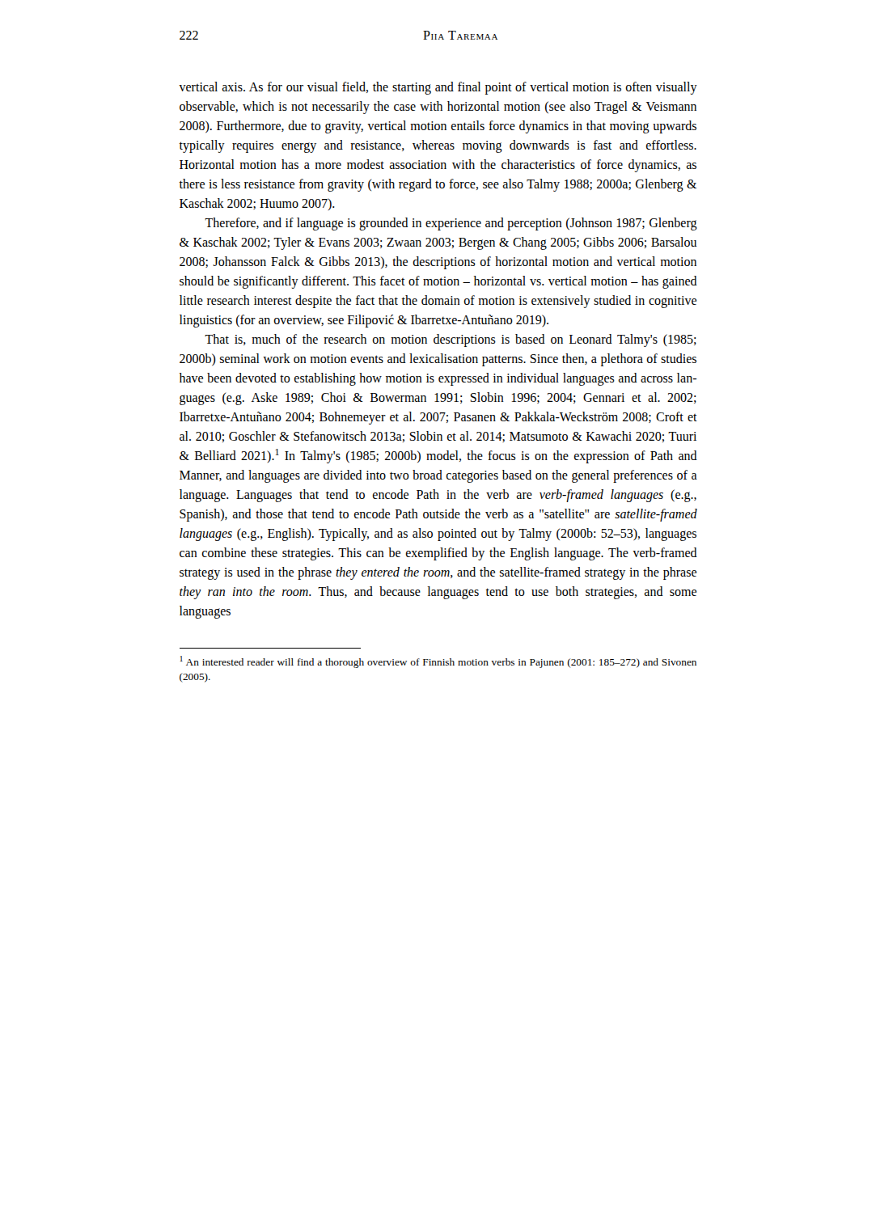222 Piia Taremaa
vertical axis. As for our visual field, the starting and final point of vertical motion is often visually observable, which is not necessarily the case with horizontal motion (see also Tragel & Veismann 2008). Furthermore, due to gravity, vertical motion entails force dynamics in that moving upwards typically requires energy and resistance, whereas moving downwards is fast and effortless. Horizontal motion has a more modest association with the characteristics of force dynamics, as there is less resistance from gravity (with regard to force, see also Talmy 1988; 2000a; Glenberg & Kaschak 2002; Huumo 2007).
Therefore, and if language is grounded in experience and perception (Johnson 1987; Glenberg & Kaschak 2002; Tyler & Evans 2003; Zwaan 2003; Bergen & Chang 2005; Gibbs 2006; Barsalou 2008; Johansson Falck & Gibbs 2013), the descriptions of horizontal motion and vertical motion should be significantly different. This facet of motion – horizontal vs. vertical motion – has gained little research interest despite the fact that the domain of motion is extensively studied in cognitive linguistics (for an overview, see Filipović & Ibarretxe-Antuñano 2019).
That is, much of the research on motion descriptions is based on Leonard Talmy's (1985; 2000b) seminal work on motion events and lexicalisation patterns. Since then, a plethora of studies have been devoted to establishing how motion is expressed in individual languages and across languages (e.g. Aske 1989; Choi & Bowerman 1991; Slobin 1996; 2004; Gennari et al. 2002; Ibarretxe-Antuñano 2004; Bohnemeyer et al. 2007; Pasanen & Pakkala-Weckström 2008; Croft et al. 2010; Goschler & Stefanowitsch 2013a; Slobin et al. 2014; Matsumoto & Kawachi 2020; Tuuri & Belliard 2021).1 In Talmy's (1985; 2000b) model, the focus is on the expression of Path and Manner, and languages are divided into two broad categories based on the general preferences of a language. Languages that tend to encode Path in the verb are verb-framed languages (e.g., Spanish), and those that tend to encode Path outside the verb as a "satellite" are satellite-framed languages (e.g., English). Typically, and as also pointed out by Talmy (2000b: 52–53), languages can combine these strategies. This can be exemplified by the English language. The verb-framed strategy is used in the phrase they entered the room, and the satellite-framed strategy in the phrase they ran into the room. Thus, and because languages tend to use both strategies, and some languages
1 An interested reader will find a thorough overview of Finnish motion verbs in Pajunen (2001: 185–272) and Sivonen (2005).